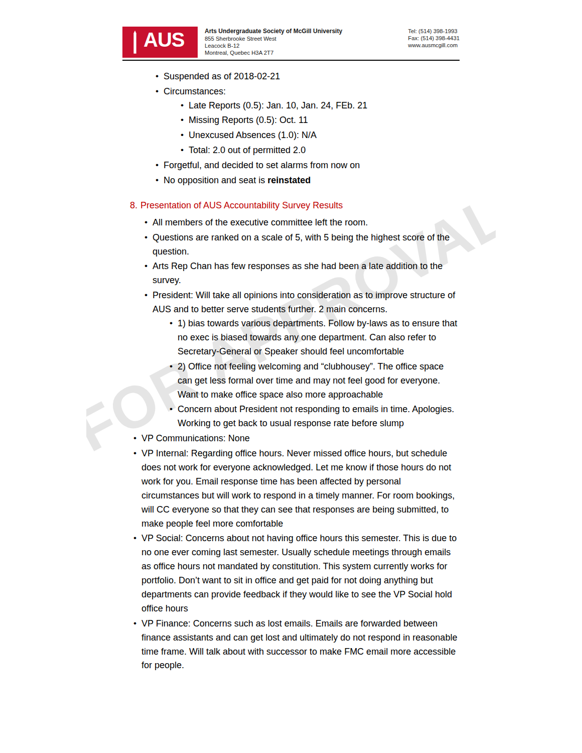AUS
Arts Undergraduate Society of McGill University
855 Sherbrooke Street West
Leacock B-12
Montreal, Quebec H3A 2T7
Tel: (514) 398-1993
Fax: (514) 398-4431
www.ausmcgill.com
FOR APPROVAL
Suspended as of 2018-02-21
Circumstances:
Late Reports (0.5): Jan. 10, Jan. 24, FEb. 21
Missing Reports (0.5): Oct. 11
Unexcused Absences (1.0): N/A
Total: 2.0 out of permitted 2.0
Forgetful, and decided to set alarms from now on
No opposition and seat is reinstated
8. Presentation of AUS Accountability Survey Results
All members of the executive committee left the room.
Questions are ranked on a scale of 5, with 5 being the highest score of the question.
Arts Rep Chan has few responses as she had been a late addition to the survey.
President: Will take all opinions into consideration as to improve structure of AUS and to better serve students further. 2 main concerns.
1) bias towards various departments. Follow by-laws as to ensure that no exec is biased towards any one department. Can also refer to Secretary-General or Speaker should feel uncomfortable
2) Office not feeling welcoming and “clubhousey”. The office space can get less formal over time and may not feel good for everyone. Want to make office space also more approachable
Concern about President not responding to emails in time. Apologies. Working to get back to usual response rate before slump
VP Communications: None
VP Internal: Regarding office hours. Never missed office hours, but schedule does not work for everyone acknowledged. Let me know if those hours do not work for you. Email response time has been affected by personal circumstances but will work to respond in a timely manner. For room bookings, will CC everyone so that they can see that responses are being submitted, to make people feel more comfortable
VP Social: Concerns about not having office hours this semester. This is due to no one ever coming last semester. Usually schedule meetings through emails as office hours not mandated by constitution. This system currently works for portfolio. Don’t want to sit in office and get paid for not doing anything but departments can provide feedback if they would like to see the VP Social hold office hours
VP Finance: Concerns such as lost emails. Emails are forwarded between finance assistants and can get lost and ultimately do not respond in reasonable time frame. Will talk about with successor to make FMC email more accessible for people.